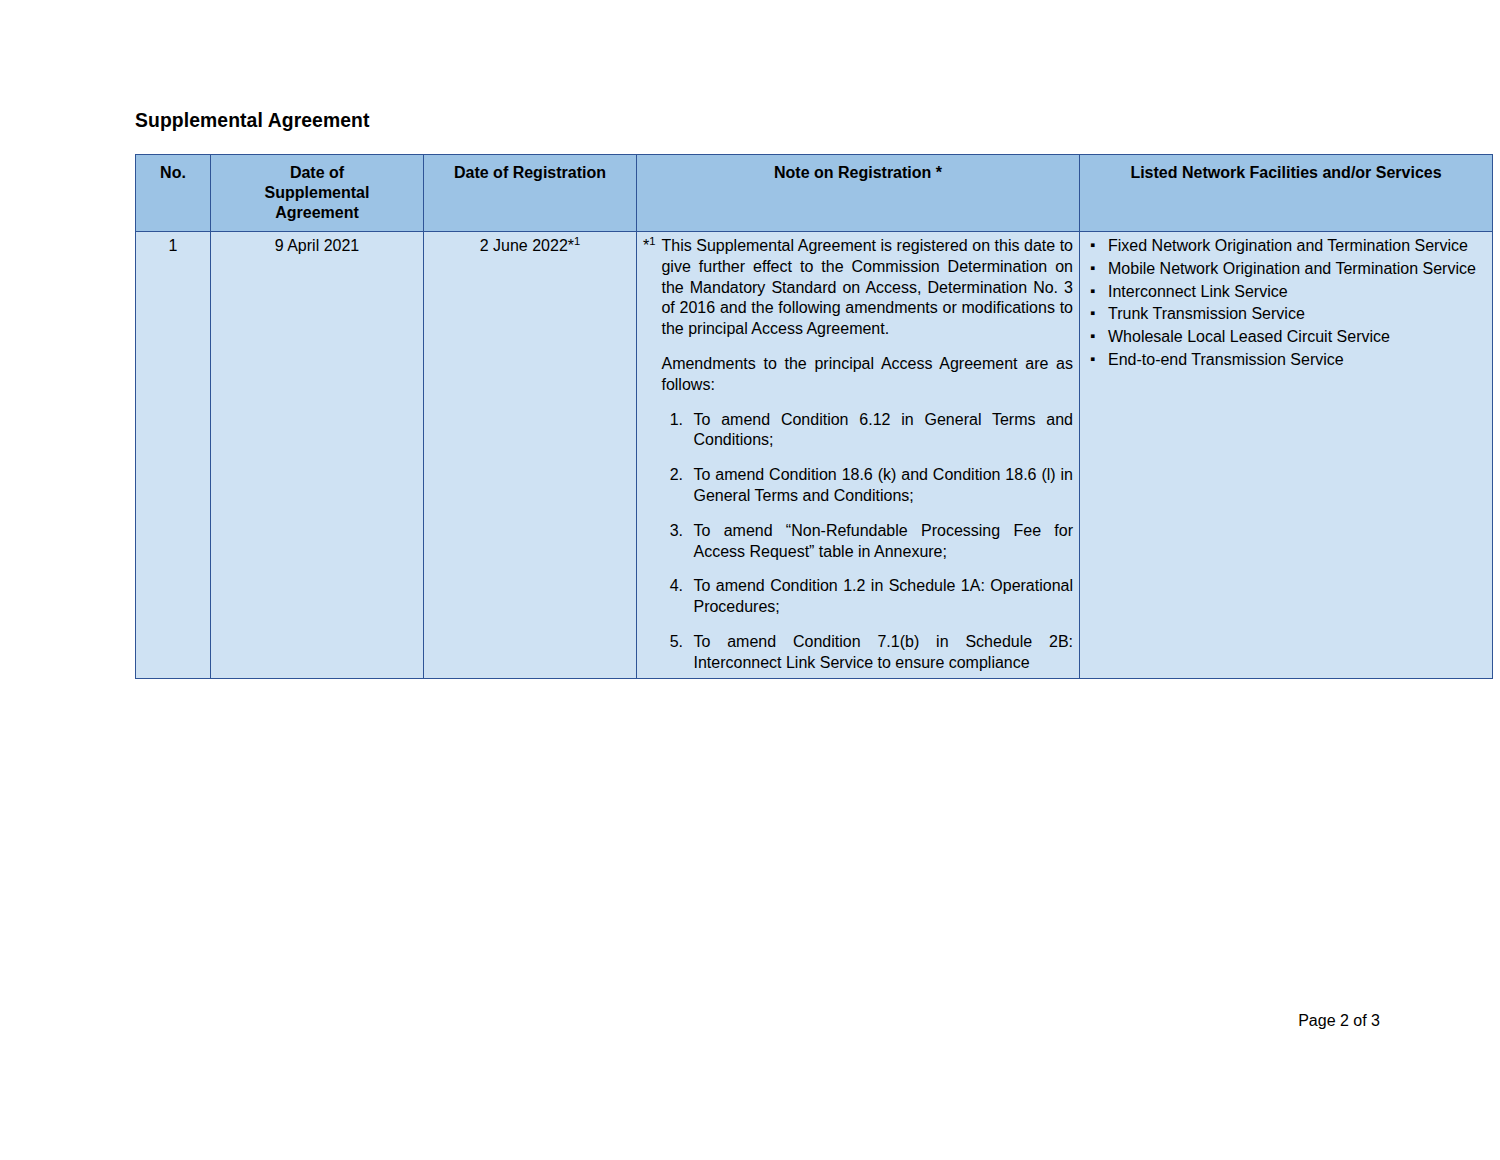Supplemental Agreement
| No. | Date of Supplemental Agreement | Date of Registration | Note on Registration * | Listed Network Facilities and/or Services |
| --- | --- | --- | --- | --- |
| 1 | 9 April 2021 | 2 June 2022* 1 | * 1 This Supplemental Agreement is registered on this date to give further effect to the Commission Determination on the Mandatory Standard on Access, Determination No. 3 of 2016 and the following amendments or modifications to the principal Access Agreement. Amendments to the principal Access Agreement are as follows: To amend Condition 6.12 in General Terms and Conditions; To amend Condition 18.6 (k) and Condition 18.6 (l) in General Terms and Conditions; To amend “Non-Refundable Processing Fee for Access Request” table in Annexure; To amend Condition 1.2 in Schedule 1A: Operational Procedures; To amend Condition 7.1(b) in Schedule 2B: Interconnect Link Service to ensure compliance | Fixed Network Origination and Termination Service Mobile Network Origination and Termination Service Interconnect Link Service Trunk Transmission Service Wholesale Local Leased Circuit Service End-to-end Transmission Service |
Page 2 of 3